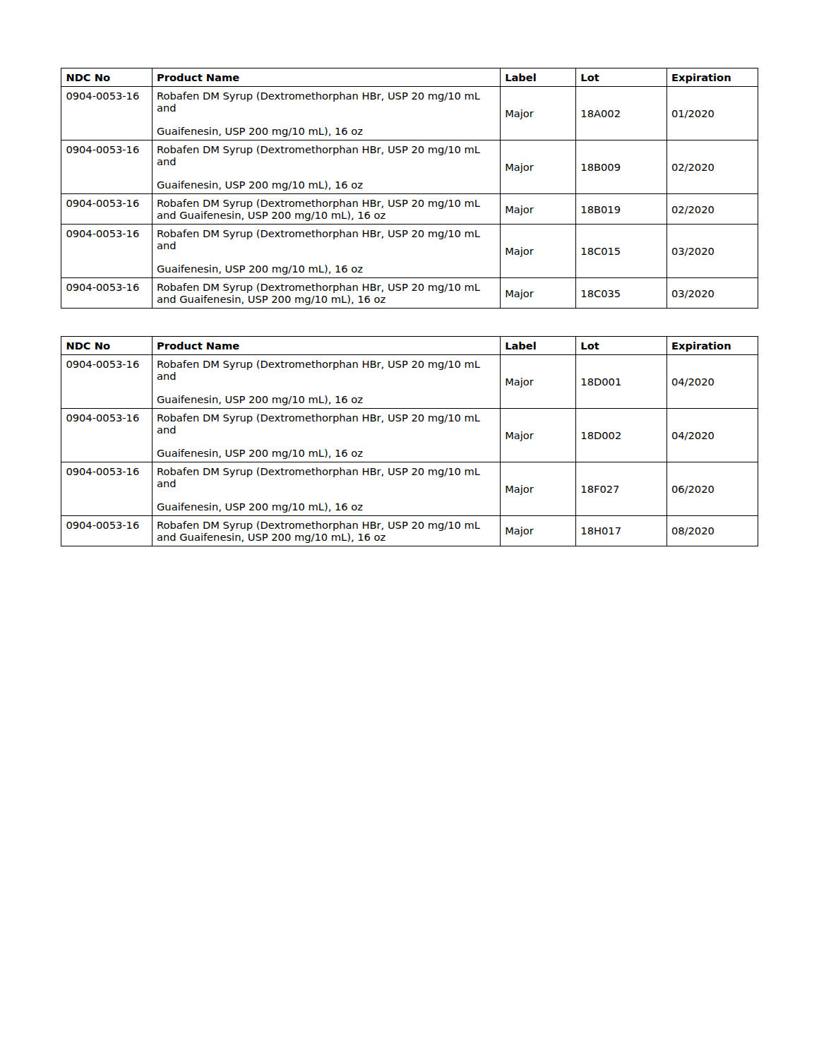| NDC No | Product Name | Label | Lot | Expiration |
| --- | --- | --- | --- | --- |
| 0904-0053-16 | Robafen DM Syrup (Dextromethorphan HBr, USP 20 mg/10 mL and Guaifenesin, USP 200 mg/10 mL), 16 oz | Major | 18A002 | 01/2020 |
| 0904-0053-16 | Robafen DM Syrup (Dextromethorphan HBr, USP 20 mg/10 mL and Guaifenesin, USP 200 mg/10 mL), 16 oz | Major | 18B009 | 02/2020 |
| 0904-0053-16 | Robafen DM Syrup (Dextromethorphan HBr, USP 20 mg/10 mL and Guaifenesin, USP 200 mg/10 mL), 16 oz | Major | 18B019 | 02/2020 |
| 0904-0053-16 | Robafen DM Syrup (Dextromethorphan HBr, USP 20 mg/10 mL and Guaifenesin, USP 200 mg/10 mL), 16 oz | Major | 18C015 | 03/2020 |
| 0904-0053-16 | Robafen DM Syrup (Dextromethorphan HBr, USP 20 mg/10 mL and Guaifenesin, USP 200 mg/10 mL), 16 oz | Major | 18C035 | 03/2020 |
| NDC No | Product Name | Label | Lot | Expiration |
| --- | --- | --- | --- | --- |
| 0904-0053-16 | Robafen DM Syrup (Dextromethorphan HBr, USP 20 mg/10 mL and Guaifenesin, USP 200 mg/10 mL), 16 oz | Major | 18D001 | 04/2020 |
| 0904-0053-16 | Robafen DM Syrup (Dextromethorphan HBr, USP 20 mg/10 mL and Guaifenesin, USP 200 mg/10 mL), 16 oz | Major | 18D002 | 04/2020 |
| 0904-0053-16 | Robafen DM Syrup (Dextromethorphan HBr, USP 20 mg/10 mL and Guaifenesin, USP 200 mg/10 mL), 16 oz | Major | 18F027 | 06/2020 |
| 0904-0053-16 | Robafen DM Syrup (Dextromethorphan HBr, USP 20 mg/10 mL and Guaifenesin, USP 200 mg/10 mL), 16 oz | Major | 18H017 | 08/2020 |